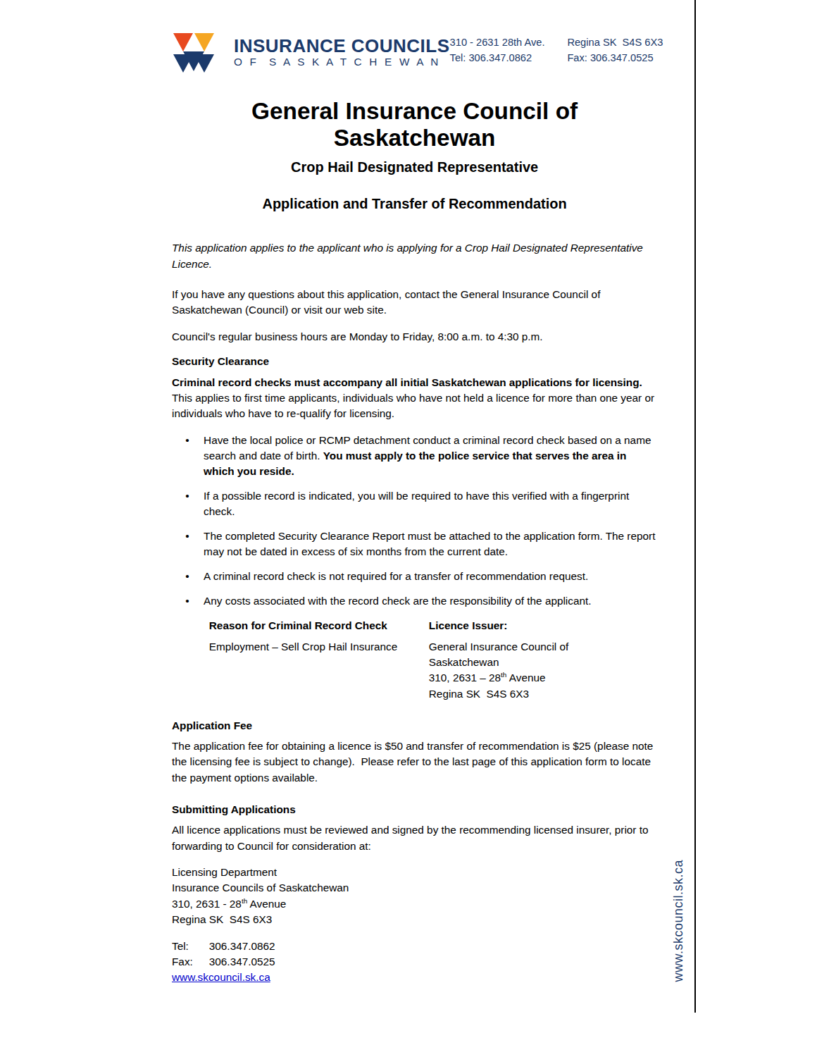INSURANCE COUNCILS
O F S A S K A T C H E W A N
310 - 2631 28th Ave. Regina SK S4S 6X3
Tel: 306.347.0862 Fax: 306.347.0525
General Insurance Council of Saskatchewan
Crop Hail Designated Representative
Application and Transfer of Recommendation
This application applies to the applicant who is applying for a Crop Hail Designated Representative Licence.
If you have any questions about this application, contact the General Insurance Council of Saskatchewan (Council) or visit our web site.
Council's regular business hours are Monday to Friday, 8:00 a.m. to 4:30 p.m.
Security Clearance
Criminal record checks must accompany all initial Saskatchewan applications for licensing. This applies to first time applicants, individuals who have not held a licence for more than one year or individuals who have to re-qualify for licensing.
Have the local police or RCMP detachment conduct a criminal record check based on a name search and date of birth. You must apply to the police service that serves the area in which you reside.
If a possible record is indicated, you will be required to have this verified with a fingerprint check.
The completed Security Clearance Report must be attached to the application form. The report may not be dated in excess of six months from the current date.
A criminal record check is not required for a transfer of recommendation request.
Any costs associated with the record check are the responsibility of the applicant.
| Reason for Criminal Record Check | Licence Issuer: |
| --- | --- |
| Employment – Sell Crop Hail Insurance | General Insurance Council of Saskatchewan 310, 2631 – 28 th Avenue Regina SK S4S 6X3 |
Application Fee
The application fee for obtaining a licence is $50 and transfer of recommendation is $25 (please note the licensing fee is subject to change). Please refer to the last page of this application form to locate the payment options available.
Submitting Applications
All licence applications must be reviewed and signed by the recommending licensed insurer, prior to forwarding to Council for consideration at:
Licensing Department
Insurance Councils of Saskatchewan
310, 2631 - 28th Avenue
Regina SK S4S 6X3
Tel: 306.347.0862
Fax: 306.347.0525
www.skcouncil.sk.ca
www.skcouncil.sk.ca